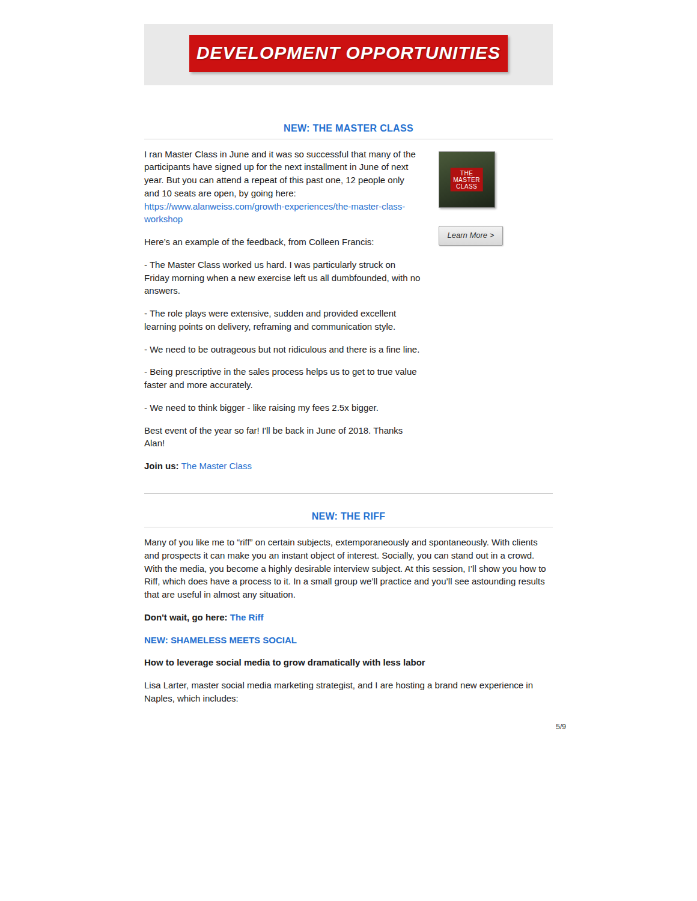Development Opportunities
NEW: THE MASTER CLASS
I ran Master Class in June and it was so successful that many of the participants have signed up for the next installment in June of next year. But you can attend a repeat of this past one, 12 people only and 10 seats are open, by going here: https://www.alanweiss.com/growth-experiences/the-master-class-workshop
Here’s an example of the feedback, from Colleen Francis:
- The Master Class worked us hard. I was particularly struck on Friday morning when a new exercise left us all dumbfounded, with no answers.
- The role plays were extensive, sudden and provided excellent learning points on delivery, reframing and communication style.
- We need to be outrageous but not ridiculous and there is a fine line.
- Being prescriptive in the sales process helps us to get to true value faster and more accurately.
- We need to think bigger - like raising my fees 2.5x bigger.
Best event of the year so far! I'll be back in June of 2018. Thanks Alan!
Join us: The Master Class
THE
MASTER
CLASS
Learn More >
NEW: THE RIFF
Many of you like me to “riff” on certain subjects, extemporaneously and spontaneously. With clients and prospects it can make you an instant object of interest. Socially, you can stand out in a crowd. With the media, you become a highly desirable interview subject. At this session, I’ll show you how to Riff, which does have a process to it. In a small group we’ll practice and you’ll see astounding results that are useful in almost any situation.
Don't wait, go here: The Riff
NEW: SHAMELESS MEETS SOCIAL
How to leverage social media to grow dramatically with less labor
Lisa Larter, master social media marketing strategist, and I are hosting a brand new experience in Naples, which includes:
5/9